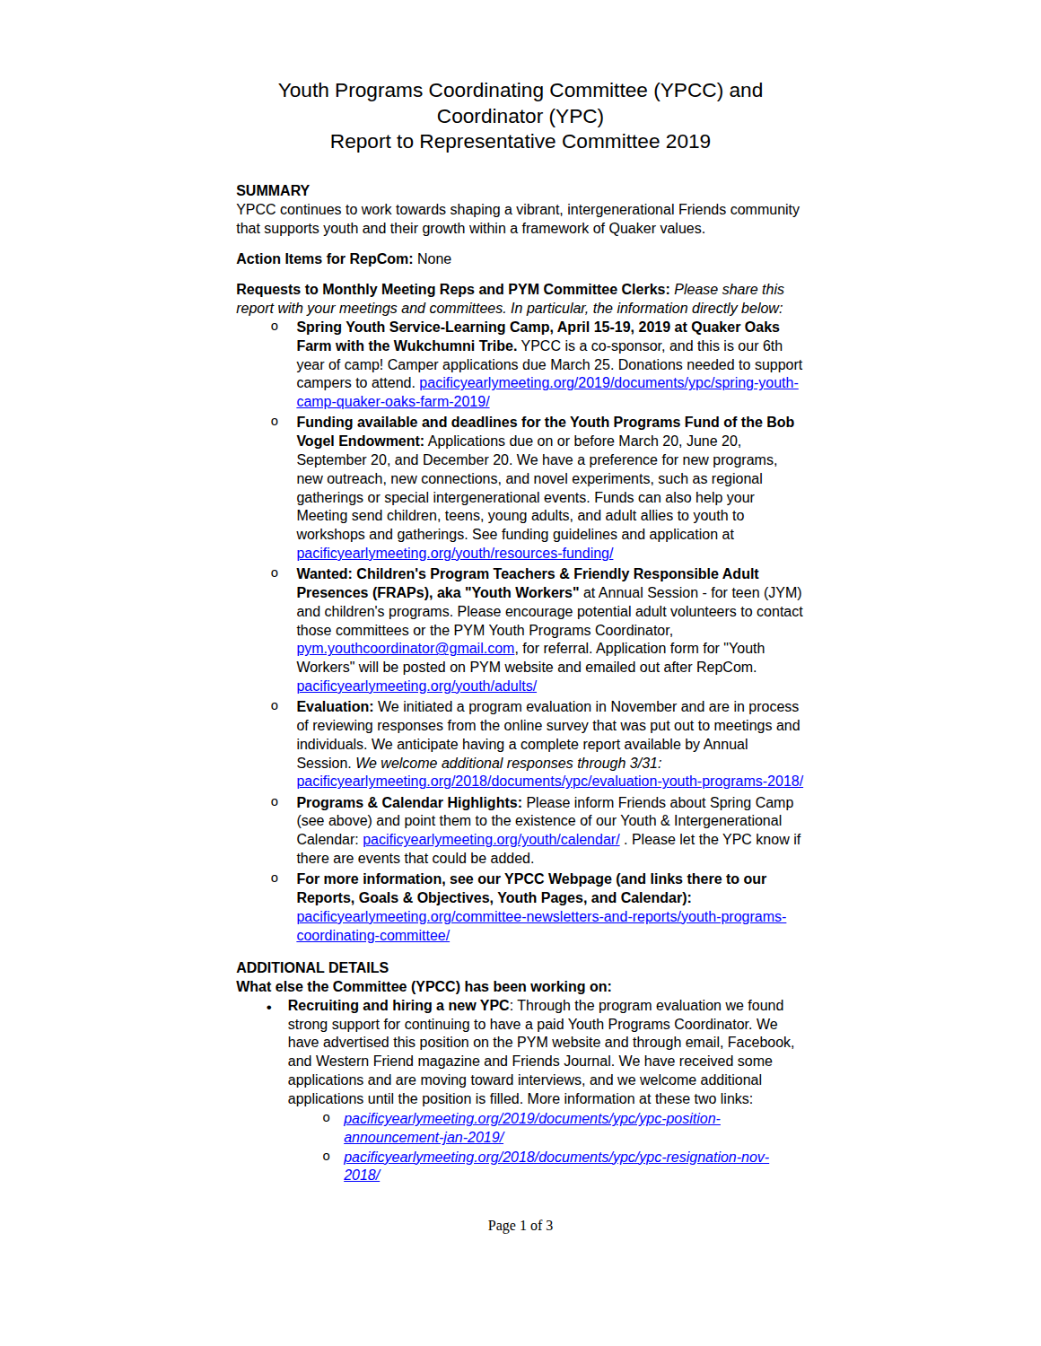Youth Programs Coordinating Committee (YPCC) and Coordinator (YPC)
Report to Representative Committee 2019
SUMMARY
YPCC continues to work towards shaping a vibrant, intergenerational Friends community that supports youth and their growth within a framework of Quaker values.
Action Items for RepCom: None
Requests to Monthly Meeting Reps and PYM Committee Clerks: Please share this report with your meetings and committees. In particular, the information directly below:
Spring Youth Service-Learning Camp, April 15-19, 2019 at Quaker Oaks Farm with the Wukchumni Tribe. YPCC is a co-sponsor, and this is our 6th year of camp! Camper applications due March 25. Donations needed to support campers to attend. pacificyearlymeeting.org/2019/documents/ypc/spring-youth-camp-quaker-oaks-farm-2019/
Funding available and deadlines for the Youth Programs Fund of the Bob Vogel Endowment: Applications due on or before March 20, June 20, September 20, and December 20. We have a preference for new programs, new outreach, new connections, and novel experiments, such as regional gatherings or special intergenerational events. Funds can also help your Meeting send children, teens, young adults, and adult allies to youth to workshops and gatherings. See funding guidelines and application at pacificyearlymeeting.org/youth/resources-funding/
Wanted: Children's Program Teachers & Friendly Responsible Adult Presences (FRAPs), aka "Youth Workers" at Annual Session - for teen (JYM) and children's programs. Please encourage potential adult volunteers to contact those committees or the PYM Youth Programs Coordinator, pym.youthcoordinator@gmail.com, for referral. Application form for "Youth Workers" will be posted on PYM website and emailed out after RepCom. pacificyearlymeeting.org/youth/adults/
Evaluation: We initiated a program evaluation in November and are in process of reviewing responses from the online survey that was put out to meetings and individuals. We anticipate having a complete report available by Annual Session. We welcome additional responses through 3/31: pacificyearlymeeting.org/2018/documents/ypc/evaluation-youth-programs-2018/
Programs & Calendar Highlights: Please inform Friends about Spring Camp (see above) and point them to the existence of our Youth & Intergenerational Calendar: pacificyearlymeeting.org/youth/calendar/ . Please let the YPC know if there are events that could be added.
For more information, see our YPCC Webpage (and links there to our Reports, Goals & Objectives, Youth Pages, and Calendar): pacificyearlymeeting.org/committee-newsletters-and-reports/youth-programs-coordinating-committee/
ADDITIONAL DETAILS
What else the Committee (YPCC) has been working on:
Recruiting and hiring a new YPC: Through the program evaluation we found strong support for continuing to have a paid Youth Programs Coordinator. We have advertised this position on the PYM website and through email, Facebook, and Western Friend magazine and Friends Journal. We have received some applications and are moving toward interviews, and we welcome additional applications until the position is filled. More information at these two links:
pacificyearlymeeting.org/2019/documents/ypc/ypc-position-announcement-jan-2019/
pacificyearlymeeting.org/2018/documents/ypc/ypc-resignation-nov-2018/
Page 1 of 3